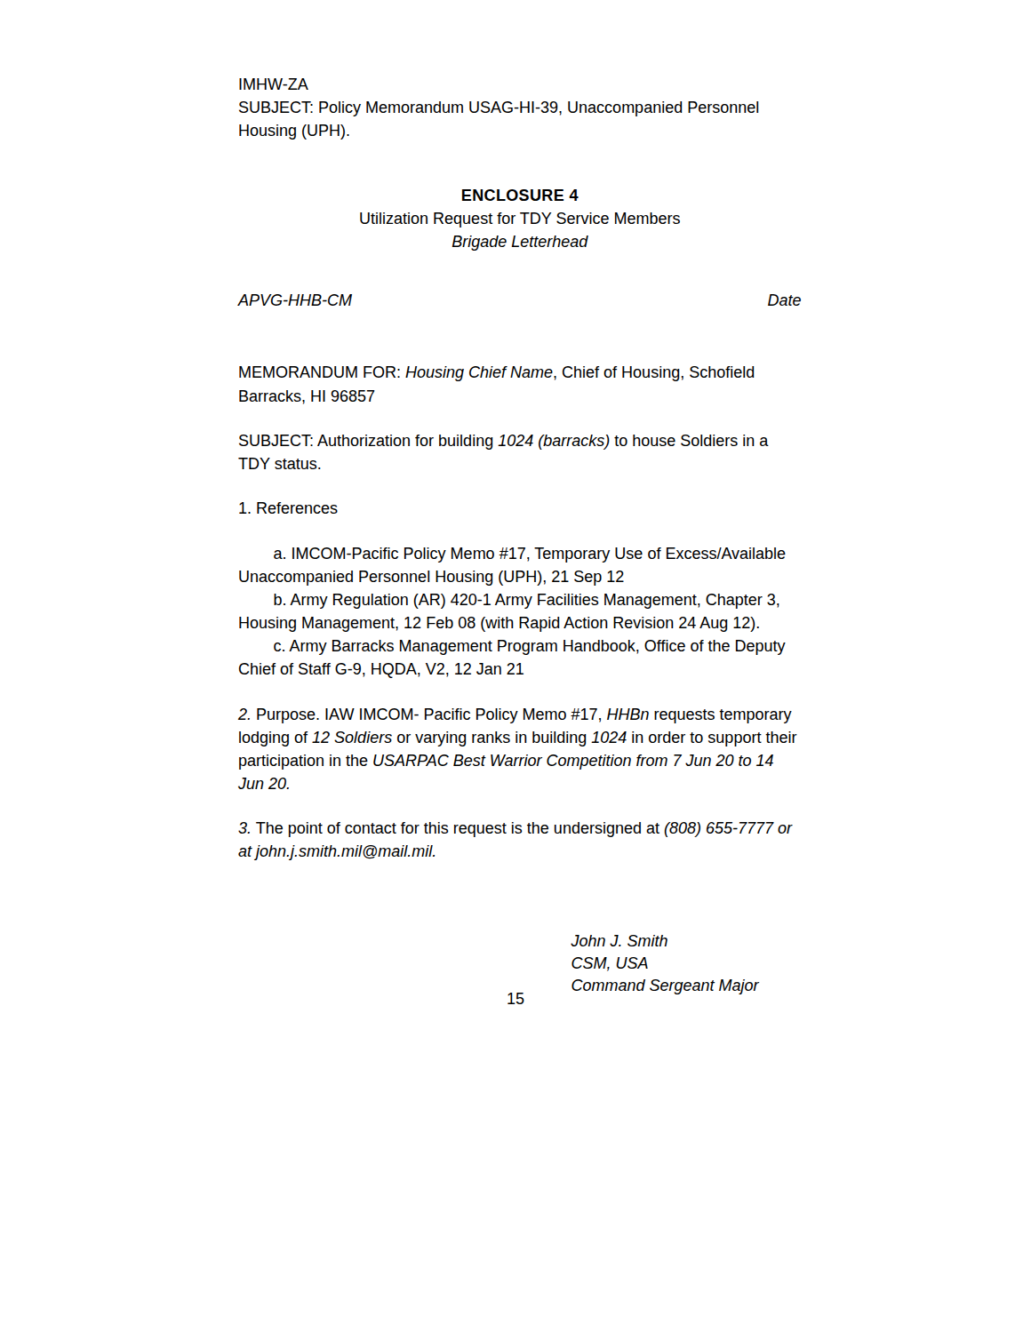IMHW-ZA
SUBJECT: Policy Memorandum USAG-HI-39, Unaccompanied Personnel Housing (UPH).
ENCLOSURE 4
Utilization Request for TDY Service Members Brigade Letterhead
APVG-HHB-CM Date
MEMORANDUM FOR: Housing Chief Name, Chief of Housing, Schofield Barracks, HI 96857
SUBJECT: Authorization for building 1024 (barracks) to house Soldiers in a TDY status.
1. References
a. IMCOM-Pacific Policy Memo #17, Temporary Use of Excess/Available Unaccompanied Personnel Housing (UPH), 21 Sep 12
b. Army Regulation (AR) 420-1 Army Facilities Management, Chapter 3, Housing Management, 12 Feb 08 (with Rapid Action Revision 24 Aug 12).
c. Army Barracks Management Program Handbook, Office of the Deputy Chief of Staff G-9, HQDA, V2, 12 Jan 21
2. Purpose. IAW IMCOM- Pacific Policy Memo #17, HHBn requests temporary lodging of 12 Soldiers or varying ranks in building 1024 in order to support their participation in the USARPAC Best Warrior Competition from 7 Jun 20 to 14 Jun 20.
3. The point of contact for this request is the undersigned at (808) 655-7777 or at john.j.smith.mil@mail.mil.
John J. Smith
CSM, USA
Command Sergeant Major
15